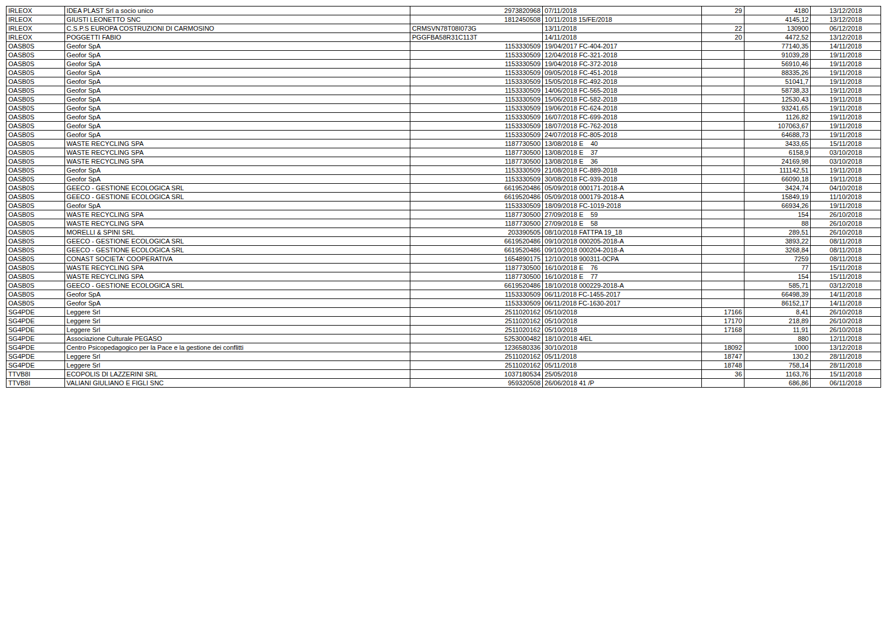| IRLEOX | IDEA PLAST Srl a socio unico | 2973820968 | 07/11/2018 | 29 | 4180 | 13/12/2018 |
| IRLEOX | GIUSTI LEONETTO SNC | 1812450508 | 10/11/2018 15/FE/2018 | | 4145,12 | 13/12/2018 |
| IRLEOX | C.S.P.S EUROPA COSTRUZIONI DI CARMOSINO | CRMSVN78T08I073G | 13/11/2018 | 22 | 130900 | 06/12/2018 |
| IRLEOX | POGGETTI FABIO | PGGFBA58R31C113T | 14/11/2018 | 20 | 4472,52 | 13/12/2018 |
| OASB0S | Geofor SpA | 1153330509 | 19/04/2017 FC-404-2017 | | 77140,35 | 14/11/2018 |
| OASB0S | Geofor SpA | 1153330509 | 12/04/2018 FC-321-2018 | | 91039,28 | 19/11/2018 |
| OASB0S | Geofor SpA | 1153330509 | 19/04/2018 FC-372-2018 | | 56910,46 | 19/11/2018 |
| OASB0S | Geofor SpA | 1153330509 | 09/05/2018 FC-451-2018 | | 88335,26 | 19/11/2018 |
| OASB0S | Geofor SpA | 1153330509 | 15/05/2018 FC-492-2018 | | 51041,7 | 19/11/2018 |
| OASB0S | Geofor SpA | 1153330509 | 14/06/2018 FC-565-2018 | | 58738,33 | 19/11/2018 |
| OASB0S | Geofor SpA | 1153330509 | 15/06/2018 FC-582-2018 | | 12530,43 | 19/11/2018 |
| OASB0S | Geofor SpA | 1153330509 | 19/06/2018 FC-624-2018 | | 93241,65 | 19/11/2018 |
| OASB0S | Geofor SpA | 1153330509 | 16/07/2018 FC-699-2018 | | 1126,82 | 19/11/2018 |
| OASB0S | Geofor SpA | 1153330509 | 18/07/2018 FC-762-2018 | | 107063,67 | 19/11/2018 |
| OASB0S | Geofor SpA | 1153330509 | 24/07/2018 FC-805-2018 | | 64688,73 | 19/11/2018 |
| OASB0S | WASTE RECYCLING SPA | 1187730500 | 13/08/2018 E 40 | | 3433,65 | 15/11/2018 |
| OASB0S | WASTE RECYCLING SPA | 1187730500 | 13/08/2018 E 37 | | 6158,9 | 03/10/2018 |
| OASB0S | WASTE RECYCLING SPA | 1187730500 | 13/08/2018 E 36 | | 24169,98 | 03/10/2018 |
| OASB0S | Geofor SpA | 1153330509 | 21/08/2018 FC-889-2018 | | 111142,51 | 19/11/2018 |
| OASB0S | Geofor SpA | 1153330509 | 30/08/2018 FC-939-2018 | | 66090,18 | 19/11/2018 |
| OASB0S | GEECO - GESTIONE ECOLOGICA SRL | 6619520486 | 05/09/2018 000171-2018-A | | 3424,74 | 04/10/2018 |
| OASB0S | GEECO - GESTIONE ECOLOGICA SRL | 6619520486 | 05/09/2018 000179-2018-A | | 15849,19 | 11/10/2018 |
| OASB0S | Geofor SpA | 1153330509 | 18/09/2018 FC-1019-2018 | | 66934,26 | 19/11/2018 |
| OASB0S | WASTE RECYCLING SPA | 1187730500 | 27/09/2018 E 59 | | 154 | 26/10/2018 |
| OASB0S | WASTE RECYCLING SPA | 1187730500 | 27/09/2018 E 58 | | 88 | 26/10/2018 |
| OASB0S | MORELLI & SPINI SRL | 203390505 | 08/10/2018 FATTPA 19_18 | | 289,51 | 26/10/2018 |
| OASB0S | GEECO - GESTIONE ECOLOGICA SRL | 6619520486 | 09/10/2018 000205-2018-A | | 3893,22 | 08/11/2018 |
| OASB0S | GEECO - GESTIONE ECOLOGICA SRL | 6619520486 | 09/10/2018 000204-2018-A | | 3268,84 | 08/11/2018 |
| OASB0S | CONAST SOCIETA' COOPERATIVA | 1654890175 | 12/10/2018 900311-0CPA | | 7259 | 08/11/2018 |
| OASB0S | WASTE RECYCLING SPA | 1187730500 | 16/10/2018 E 76 | | 77 | 15/11/2018 |
| OASB0S | WASTE RECYCLING SPA | 1187730500 | 16/10/2018 E 77 | | 154 | 15/11/2018 |
| OASB0S | GEECO - GESTIONE ECOLOGICA SRL | 6619520486 | 18/10/2018 000229-2018-A | | 585,71 | 03/12/2018 |
| OASB0S | Geofor SpA | 1153330509 | 06/11/2018 FC-1455-2017 | | 66498,39 | 14/11/2018 |
| OASB0S | Geofor SpA | 1153330509 | 06/11/2018 FC-1630-2017 | | 86152,17 | 14/11/2018 |
| SG4PDE | Leggere Srl | 2511020162 | 05/10/2018 | 17166 | 8,41 | 26/10/2018 |
| SG4PDE | Leggere Srl | 2511020162 | 05/10/2018 | 17170 | 218,89 | 26/10/2018 |
| SG4PDE | Leggere Srl | 2511020162 | 05/10/2018 | 17168 | 11,91 | 26/10/2018 |
| SG4PDE | Associazione Culturale PEGASO | 5253000482 | 18/10/2018 4/EL | | 880 | 12/11/2018 |
| SG4PDE | Centro Psicopedagogico per la Pace e la gestione dei conflitti | 1236580336 | 30/10/2018 | 18092 | 1000 | 13/12/2018 |
| SG4PDE | Leggere Srl | 2511020162 | 05/11/2018 | 18747 | 130,2 | 28/11/2018 |
| SG4PDE | Leggere Srl | 2511020162 | 05/11/2018 | 18748 | 758,14 | 28/11/2018 |
| TTVB8I | ECOPOLIS DI LAZZERINI SRL | 1037180534 | 25/05/2018 | 36 | 1163,76 | 15/11/2018 |
| TTVB8I | VALIANI GIULIANO E FIGLI SNC | 959320508 | 26/06/2018 41 /P | | 686,86 | 06/11/2018 |